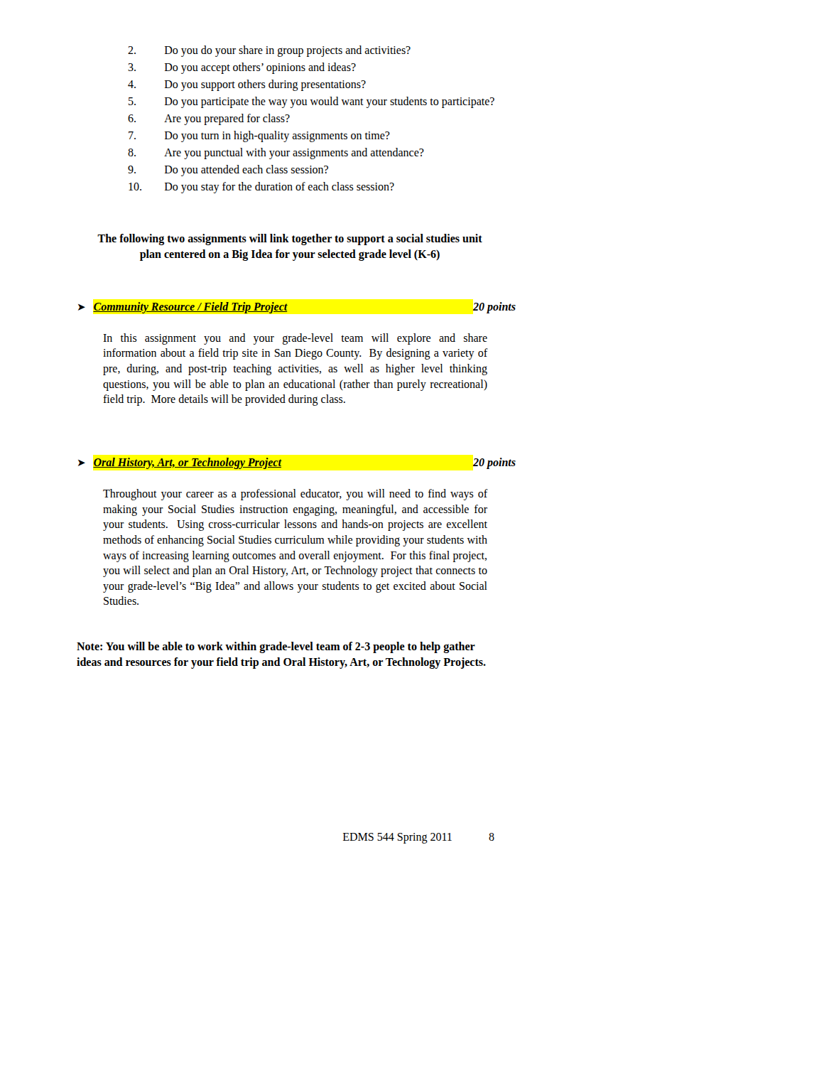Do you do your share in group projects and activities?
Do you accept others’ opinions and ideas?
Do you support others during presentations?
Do you participate the way you would want your students to participate?
Are you prepared for class?
Do you turn in high-quality assignments on time?
Are you punctual with your assignments and attendance?
Do you attended each class session?
Do you stay for the duration of each class session?
The following two assignments will link together to support a social studies unit plan centered on a Big Idea for your selected grade level (K-6)
➤ Community Resource / Field Trip Project 20 points
In this assignment you and your grade-level team will explore and share information about a field trip site in San Diego County. By designing a variety of pre, during, and post-trip teaching activities, as well as higher level thinking questions, you will be able to plan an educational (rather than purely recreational) field trip. More details will be provided during class.
➤ Oral History, Art, or Technology Project 20 points
Throughout your career as a professional educator, you will need to find ways of making your Social Studies instruction engaging, meaningful, and accessible for your students. Using cross-curricular lessons and hands-on projects are excellent methods of enhancing Social Studies curriculum while providing your students with ways of increasing learning outcomes and overall enjoyment. For this final project, you will select and plan an Oral History, Art, or Technology project that connects to your grade-level’s “Big Idea” and allows your students to get excited about Social Studies.
Note: You will be able to work within grade-level team of 2-3 people to help gather ideas and resources for your field trip and Oral History, Art, or Technology Projects.
EDMS 544 Spring 20118